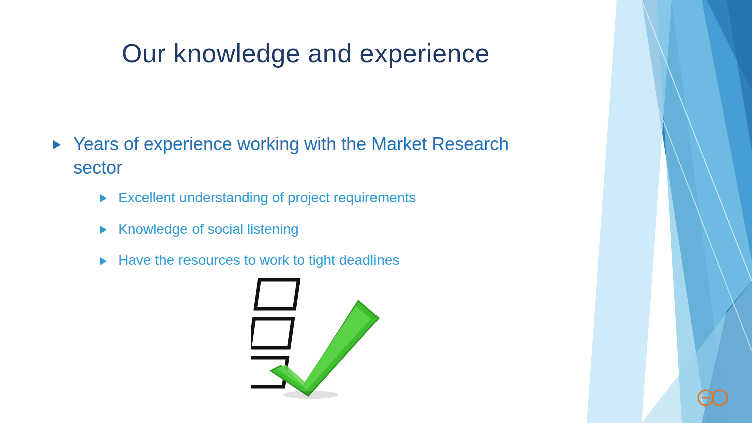Our knowledge and experience
Years of experience working with the Market Research sector
Excellent understanding of project requirements
Knowledge of social listening
Have the resources to work to tight deadlines